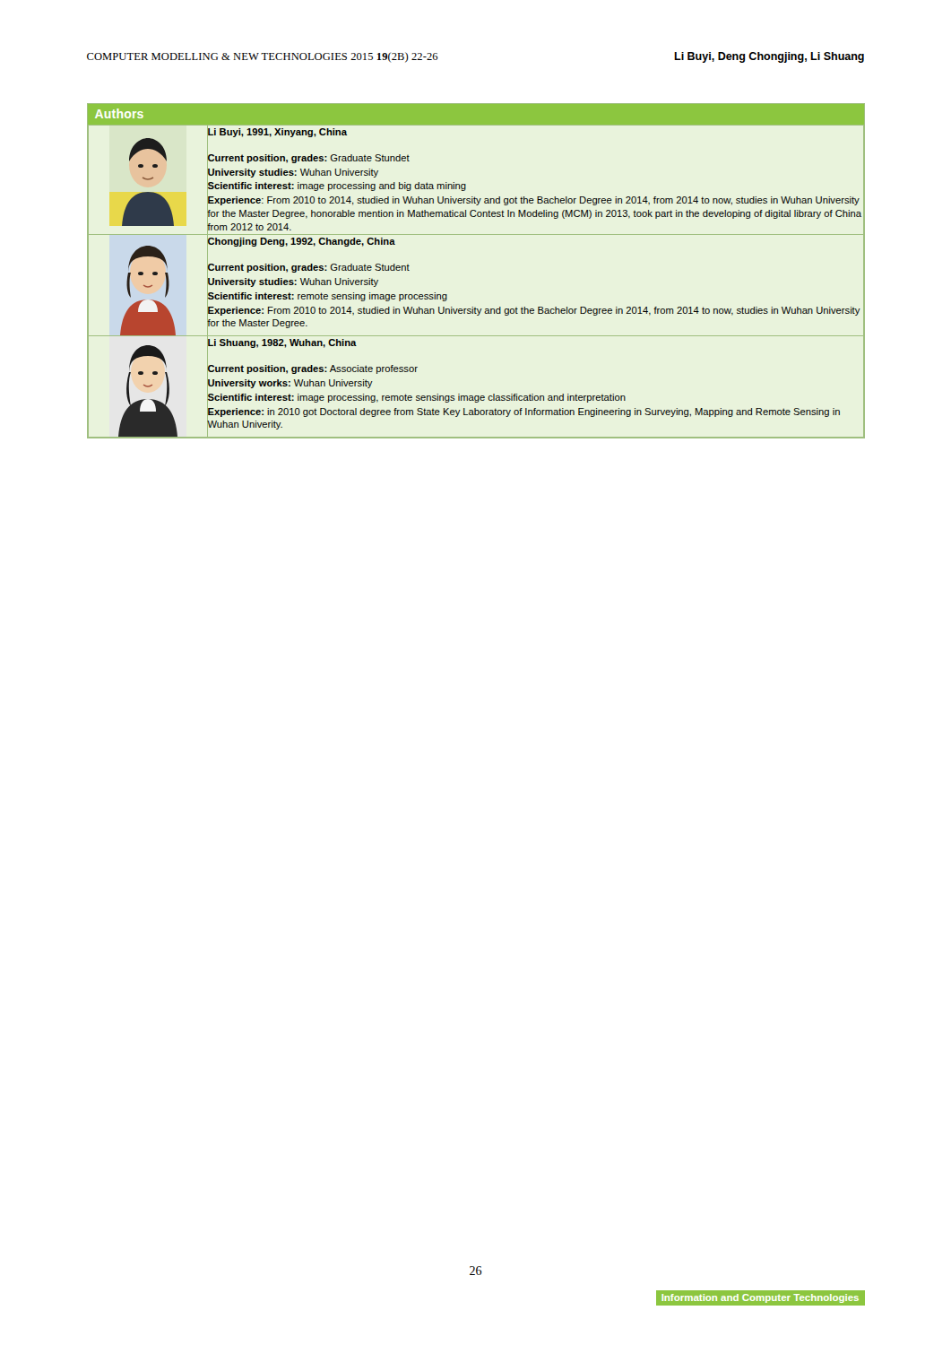COMPUTER MODELLING & NEW TECHNOLOGIES 2015 19(2B) 22-26
Li Buyi, Deng Chongjing, Li Shuang
Authors
| | Li Buyi, 1991, Xinyang, China Current position, grades: Graduate Stundet University studies: Wuhan University Scientific interest: image processing and big data mining Experience : From 2010 to 2014, studied in Wuhan University and got the Bachelor Degree in 2014, from 2014 to now, studies in Wuhan University for the Master Degree, honorable mention in Mathematical Contest In Modeling (MCM) in 2013, took part in the developing of digital library of China from 2012 to 2014. |
| | Chongjing Deng, 1992, Changde, China Current position, grades: Graduate Student University studies: Wuhan University Scientific interest: remote sensing image processing Experience: From 2010 to 2014, studied in Wuhan University and got the Bachelor Degree in 2014, from 2014 to now, studies in Wuhan University for the Master Degree. |
| | Li Shuang, 1982, Wuhan, China Current position, grades: Associate professor University works: Wuhan University Scientific interest: image processing, remote sensings image classification and interpretation Experience: in 2010 got Doctoral degree from State Key Laboratory of Information Engineering in Surveying, Mapping and Remote Sensing in Wuhan Univerity. |
26
Information and Computer Technologies